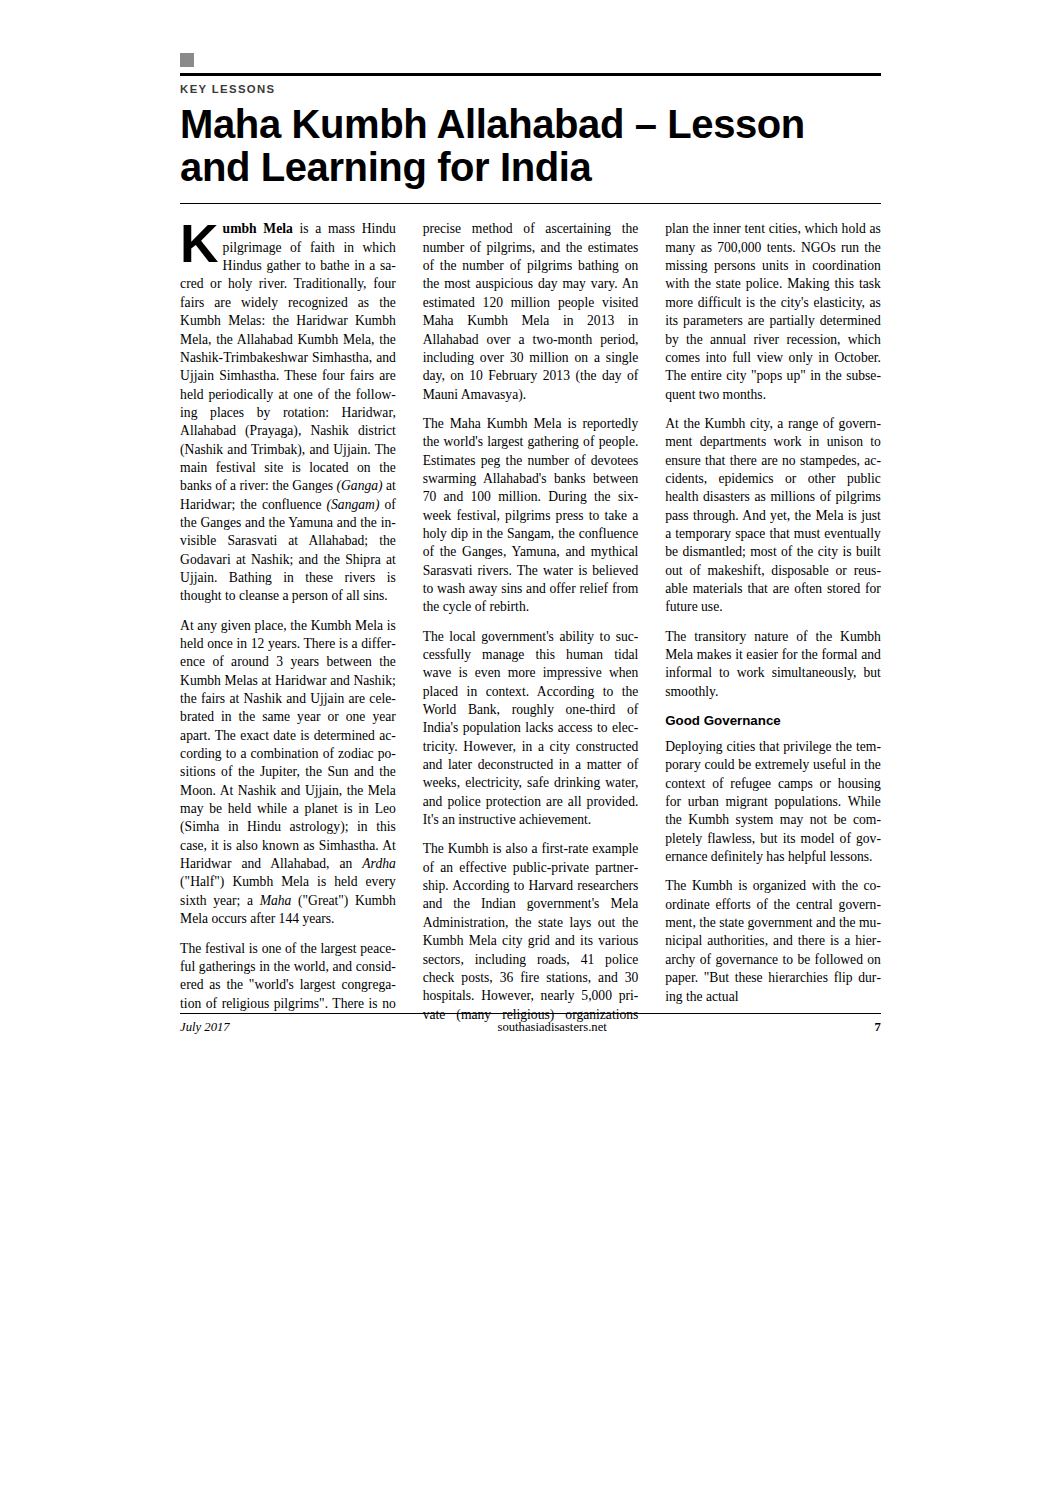KEY LESSONS
Maha Kumbh Allahabad – Lesson and Learning for India
Kumbh Mela is a mass Hindu pilgrimage of faith in which Hindus gather to bathe in a sacred or holy river. Traditionally, four fairs are widely recognized as the Kumbh Melas: the Haridwar Kumbh Mela, the Allahabad Kumbh Mela, the Nashik-Trimbakeshwar Simhastha, and Ujjain Simhastha. These four fairs are held periodically at one of the following places by rotation: Haridwar, Allahabad (Prayaga), Nashik district (Nashik and Trimbak), and Ujjain. The main festival site is located on the banks of a river: the Ganges (Ganga) at Haridwar; the confluence (Sangam) of the Ganges and the Yamuna and the invisible Sarasvati at Allahabad; the Godavari at Nashik; and the Shipra at Ujjain. Bathing in these rivers is thought to cleanse a person of all sins.
At any given place, the Kumbh Mela is held once in 12 years. There is a difference of around 3 years between the Kumbh Melas at Haridwar and Nashik; the fairs at Nashik and Ujjain are celebrated in the same year or one year apart. The exact date is determined according to a combination of zodiac positions of the Jupiter, the Sun and the Moon. At Nashik and Ujjain, the Mela may be held while a planet is in Leo (Simha in Hindu astrology); in this case, it is also known as Simhastha. At Haridwar and Allahabad, an Ardha ("Half") Kumbh Mela is held every sixth year; a Maha ("Great") Kumbh Mela occurs after 144 years.
The festival is one of the largest peaceful gatherings in the world, and considered as the "world's largest congregation of religious pilgrims". There is no precise method of ascertaining the number of pilgrims, and the estimates of the number of pilgrims bathing on the most auspicious day may vary. An estimated 120 million people visited Maha Kumbh Mela in 2013 in Allahabad over a two-month period, including over 30 million on a single day, on 10 February 2013 (the day of Mauni Amavasya).
The Maha Kumbh Mela is reportedly the world's largest gathering of people. Estimates peg the number of devotees swarming Allahabad's banks between 70 and 100 million. During the six-week festival, pilgrims press to take a holy dip in the Sangam, the confluence of the Ganges, Yamuna, and mythical Sarasvati rivers. The water is believed to wash away sins and offer relief from the cycle of rebirth.
The local government's ability to successfully manage this human tidal wave is even more impressive when placed in context. According to the World Bank, roughly one-third of India's population lacks access to electricity. However, in a city constructed and later deconstructed in a matter of weeks, electricity, safe drinking water, and police protection are all provided. It's an instructive achievement.
The Kumbh is also a first-rate example of an effective public-private partnership. According to Harvard researchers and the Indian government's Mela Administration, the state lays out the Kumbh Mela city grid and its various sectors, including roads, 41 police check posts, 36 fire stations, and 30 hospitals. However, nearly 5,000 private (many religious) organizations plan the inner tent cities, which hold as many as 700,000 tents. NGOs run the missing persons units in coordination with the state police. Making this task more difficult is the city's elasticity, as its parameters are partially determined by the annual river recession, which comes into full view only in October. The entire city "pops up" in the subsequent two months.
At the Kumbh city, a range of government departments work in unison to ensure that there are no stampedes, accidents, epidemics or other public health disasters as millions of pilgrims pass through. And yet, the Mela is just a temporary space that must eventually be dismantled; most of the city is built out of makeshift, disposable or reusable materials that are often stored for future use.
The transitory nature of the Kumbh Mela makes it easier for the formal and informal to work simultaneously, but smoothly.
Good Governance
Deploying cities that privilege the temporary could be extremely useful in the context of refugee camps or housing for urban migrant populations. While the Kumbh system may not be completely flawless, but its model of governance definitely has helpful lessons.
The Kumbh is organized with the co-ordinate efforts of the central government, the state government and the municipal authorities, and there is a hierarchy of governance to be followed on paper. "But these hierarchies flip during the actual
July 2017 southasiadisasters.net 7